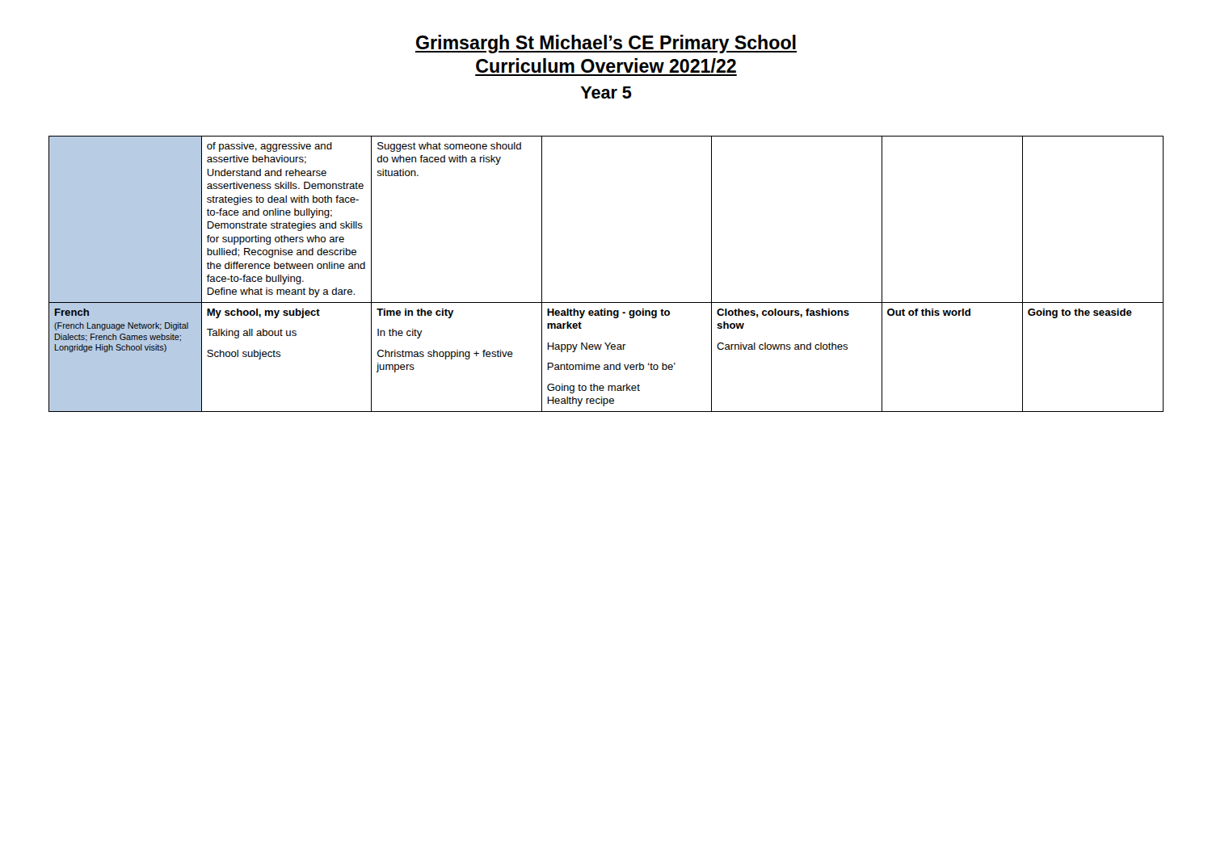Grimsargh St Michael’s CE Primary School
Curriculum Overview 2021/22
Year 5
| | of passive, aggressive and assertive behaviours; Understand and rehearse assertiveness skills. Demonstrate strategies to deal with both face-to-face and online bullying; Demonstrate strategies and skills for supporting others who are bullied; Recognise and describe the difference between online and face-to-face bullying. Define what is meant by a dare. | Suggest what someone should do when faced with a risky situation. | | | | |
| French (French Language Network; Digital Dialects; French Games website; Longridge High School visits) | My school, my subject Talking all about us School subjects | Time in the city In the city Christmas shopping + festive jumpers | Healthy eating - going to market Happy New Year Pantomime and verb ‘to be’ Going to the market Healthy recipe | Clothes, colours, fashions show Carnival clowns and clothes | Out of this world | Going to the seaside |